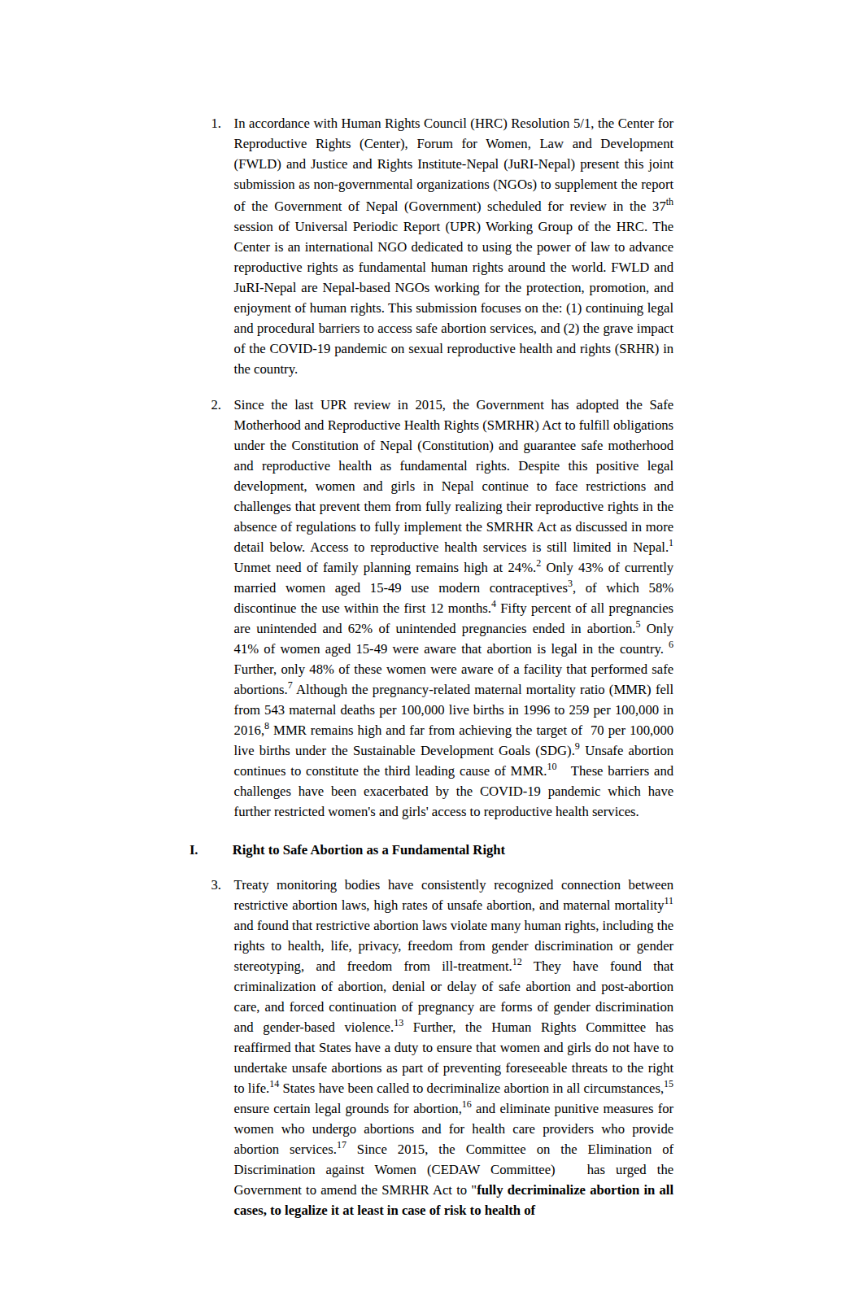In accordance with Human Rights Council (HRC) Resolution 5/1, the Center for Reproductive Rights (Center), Forum for Women, Law and Development (FWLD) and Justice and Rights Institute-Nepal (JuRI-Nepal) present this joint submission as non-governmental organizations (NGOs) to supplement the report of the Government of Nepal (Government) scheduled for review in the 37th session of Universal Periodic Report (UPR) Working Group of the HRC. The Center is an international NGO dedicated to using the power of law to advance reproductive rights as fundamental human rights around the world. FWLD and JuRI-Nepal are Nepal-based NGOs working for the protection, promotion, and enjoyment of human rights. This submission focuses on the: (1) continuing legal and procedural barriers to access safe abortion services, and (2) the grave impact of the COVID-19 pandemic on sexual reproductive health and rights (SRHR) in the country.
Since the last UPR review in 2015, the Government has adopted the Safe Motherhood and Reproductive Health Rights (SMRHR) Act to fulfill obligations under the Constitution of Nepal (Constitution) and guarantee safe motherhood and reproductive health as fundamental rights. Despite this positive legal development, women and girls in Nepal continue to face restrictions and challenges that prevent them from fully realizing their reproductive rights in the absence of regulations to fully implement the SMRHR Act as discussed in more detail below. Access to reproductive health services is still limited in Nepal.1 Unmet need of family planning remains high at 24%.2 Only 43% of currently married women aged 15-49 use modern contraceptives3, of which 58% discontinue the use within the first 12 months.4 Fifty percent of all pregnancies are unintended and 62% of unintended pregnancies ended in abortion.5 Only 41% of women aged 15-49 were aware that abortion is legal in the country. 6 Further, only 48% of these women were aware of a facility that performed safe abortions.7 Although the pregnancy-related maternal mortality ratio (MMR) fell from 543 maternal deaths per 100,000 live births in 1996 to 259 per 100,000 in 2016,8 MMR remains high and far from achieving the target of 70 per 100,000 live births under the Sustainable Development Goals (SDG).9 Unsafe abortion continues to constitute the third leading cause of MMR.10 These barriers and challenges have been exacerbated by the COVID-19 pandemic which have further restricted women's and girls' access to reproductive health services.
I. Right to Safe Abortion as a Fundamental Right
Treaty monitoring bodies have consistently recognized connection between restrictive abortion laws, high rates of unsafe abortion, and maternal mortality11 and found that restrictive abortion laws violate many human rights, including the rights to health, life, privacy, freedom from gender discrimination or gender stereotyping, and freedom from ill-treatment.12 They have found that criminalization of abortion, denial or delay of safe abortion and post-abortion care, and forced continuation of pregnancy are forms of gender discrimination and gender-based violence.13 Further, the Human Rights Committee has reaffirmed that States have a duty to ensure that women and girls do not have to undertake unsafe abortions as part of preventing foreseeable threats to the right to life.14 States have been called to decriminalize abortion in all circumstances,15 ensure certain legal grounds for abortion,16 and eliminate punitive measures for women who undergo abortions and for health care providers who provide abortion services.17 Since 2015, the Committee on the Elimination of Discrimination against Women (CEDAW Committee) has urged the Government to amend the SMRHR Act to "fully decriminalize abortion in all cases, to legalize it at least in case of risk to health of